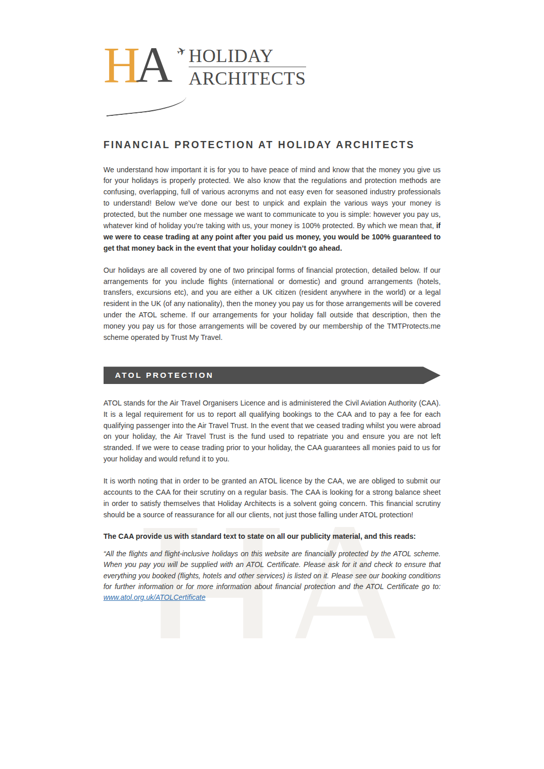HA
HA
✈
HOLIDAY
ARCHITECTS
Financial Protection at Holiday Architects
We understand how important it is for you to have peace of mind and know that the money you give us for your holidays is properly protected. We also know that the regulations and protection methods are confusing, overlapping, full of various acronyms and not easy even for seasoned industry professionals to understand! Below we’ve done our best to unpick and explain the various ways your money is protected, but the number one message we want to communicate to you is simple: however you pay us, whatever kind of holiday you’re taking with us, your money is 100% protected. By which we mean that, if we were to cease trading at any point after you paid us money, you would be 100% guaranteed to get that money back in the event that your holiday couldn’t go ahead.
Our holidays are all covered by one of two principal forms of financial protection, detailed below. If our arrangements for you include flights (international or domestic) and ground arrangements (hotels, transfers, excursions etc), and you are either a UK citizen (resident anywhere in the world) or a legal resident in the UK (of any nationality), then the money you pay us for those arrangements will be covered under the ATOL scheme. If our arrangements for your holiday fall outside that description, then the money you pay us for those arrangements will be covered by our membership of the TMTProtects.me scheme operated by Trust My Travel.
ATOL Protection
ATOL stands for the Air Travel Organisers Licence and is administered the Civil Aviation Authority (CAA). It is a legal requirement for us to report all qualifying bookings to the CAA and to pay a fee for each qualifying passenger into the Air Travel Trust. In the event that we ceased trading whilst you were abroad on your holiday, the Air Travel Trust is the fund used to repatriate you and ensure you are not left stranded. If we were to cease trading prior to your holiday, the CAA guarantees all monies paid to us for your holiday and would refund it to you.
It is worth noting that in order to be granted an ATOL licence by the CAA, we are obliged to submit our accounts to the CAA for their scrutiny on a regular basis. The CAA is looking for a strong balance sheet in order to satisfy themselves that Holiday Architects is a solvent going concern. This financial scrutiny should be a source of reassurance for all our clients, not just those falling under ATOL protection!
The CAA provide us with standard text to state on all our publicity material, and this reads:
“All the flights and flight-inclusive holidays on this website are financially protected by the ATOL scheme. When you pay you will be supplied with an ATOL Certificate. Please ask for it and check to ensure that everything you booked (flights, hotels and other services) is listed on it. Please see our booking conditions for further information or for more information about financial protection and the ATOL Certificate go to: www.atol.org.uk/ATOLCertificate